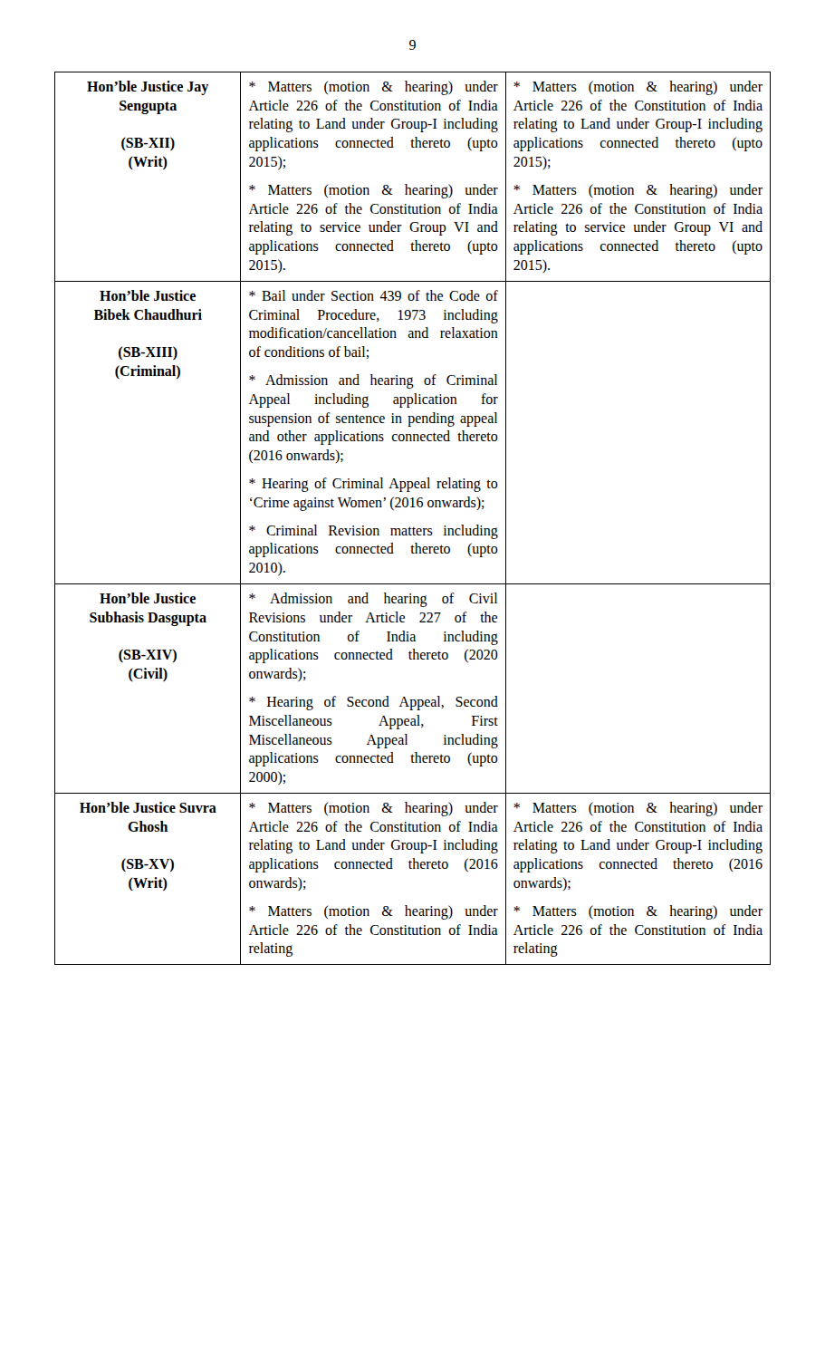9
| Hon’ble Justice Jay Sengupta (SB-XII) (Writ) | * Matters (motion & hearing) under Article 226 of the Constitution of India relating to Land under Group-I including applications connected thereto (upto 2015); * Matters (motion & hearing) under Article 226 of the Constitution of India relating to service under Group VI and applications connected thereto (upto 2015). | * Matters (motion & hearing) under Article 226 of the Constitution of India relating to Land under Group-I including applications connected thereto (upto 2015); * Matters (motion & hearing) under Article 226 of the Constitution of India relating to service under Group VI and applications connected thereto (upto 2015). |
| Hon’ble Justice Bibek Chaudhuri (SB-XIII) (Criminal) | * Bail under Section 439 of the Code of Criminal Procedure, 1973 including modification/cancellation and relaxation of conditions of bail; * Admission and hearing of Criminal Appeal including application for suspension of sentence in pending appeal and other applications connected thereto (2016 onwards); * Hearing of Criminal Appeal relating to ‘Crime against Women’ (2016 onwards); * Criminal Revision matters including applications connected thereto (upto 2010). | |
| Hon’ble Justice Subhasis Dasgupta (SB-XIV) (Civil) | * Admission and hearing of Civil Revisions under Article 227 of the Constitution of India including applications connected thereto (2020 onwards); * Hearing of Second Appeal, Second Miscellaneous Appeal, First Miscellaneous Appeal including applications connected thereto (upto 2000); | |
| Hon’ble Justice Suvra Ghosh (SB-XV) (Writ) | * Matters (motion & hearing) under Article 226 of the Constitution of India relating to Land under Group-I including applications connected thereto (2016 onwards); * Matters (motion & hearing) under Article 226 of the Constitution of India relating | * Matters (motion & hearing) under Article 226 of the Constitution of India relating to Land under Group-I including applications connected thereto (2016 onwards); * Matters (motion & hearing) under Article 226 of the Constitution of India relating |